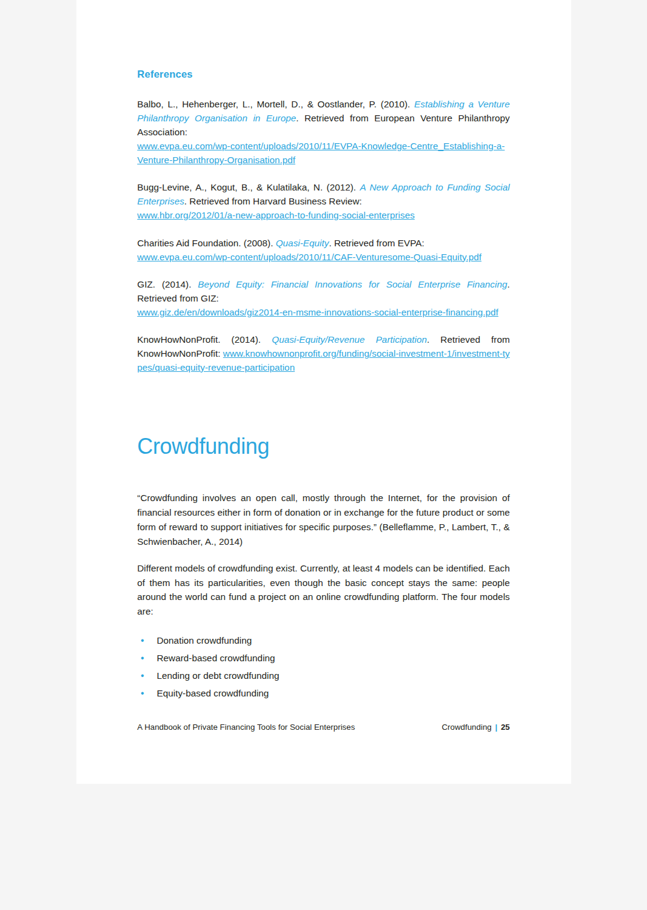References
Balbo, L., Hehenberger, L., Mortell, D., & Oostlander, P. (2010). Establishing a Venture Philanthropy Organisation in Europe. Retrieved from European Venture Philanthropy Association:
www.evpa.eu.com/wp-content/uploads/2010/11/EVPA-Knowledge-Centre_Establishing-a-Venture-Philanthropy-Organisation.pdf
Bugg-Levine, A., Kogut, B., & Kulatilaka, N. (2012). A New Approach to Funding Social Enterprises. Retrieved from Harvard Business Review:
www.hbr.org/2012/01/a-new-approach-to-funding-social-enterprises
Charities Aid Foundation. (2008). Quasi-Equity. Retrieved from EVPA:
www.evpa.eu.com/wp-content/uploads/2010/11/CAF-Venturesome-Quasi-Equity.pdf
GIZ. (2014). Beyond Equity: Financial Innovations for Social Enterprise Financing. Retrieved from GIZ:
www.giz.de/en/downloads/giz2014-en-msme-innovations-social-enterprise-financing.pdf
KnowHowNonProfit. (2014). Quasi-Equity/Revenue Participation. Retrieved from KnowHowNonProfit: www.knowhownonprofit.org/funding/social-investment-1/investment-types/quasi-equity-revenue-participation
Crowdfunding
“Crowdfunding involves an open call, mostly through the Internet, for the provision of financial resources either in form of donation or in exchange for the future product or some form of reward to support initiatives for specific purposes.” (Belleflamme, P., Lambert, T., & Schwienbacher, A., 2014)
Different models of crowdfunding exist. Currently, at least 4 models can be identified. Each of them has its particularities, even though the basic concept stays the same: people around the world can fund a project on an online crowdfunding platform. The four models are:
Donation crowdfunding
Reward-based crowdfunding
Lending or debt crowdfunding
Equity-based crowdfunding
A Handbook of Private Financing Tools for Social Enterprises
Crowdfunding | 25